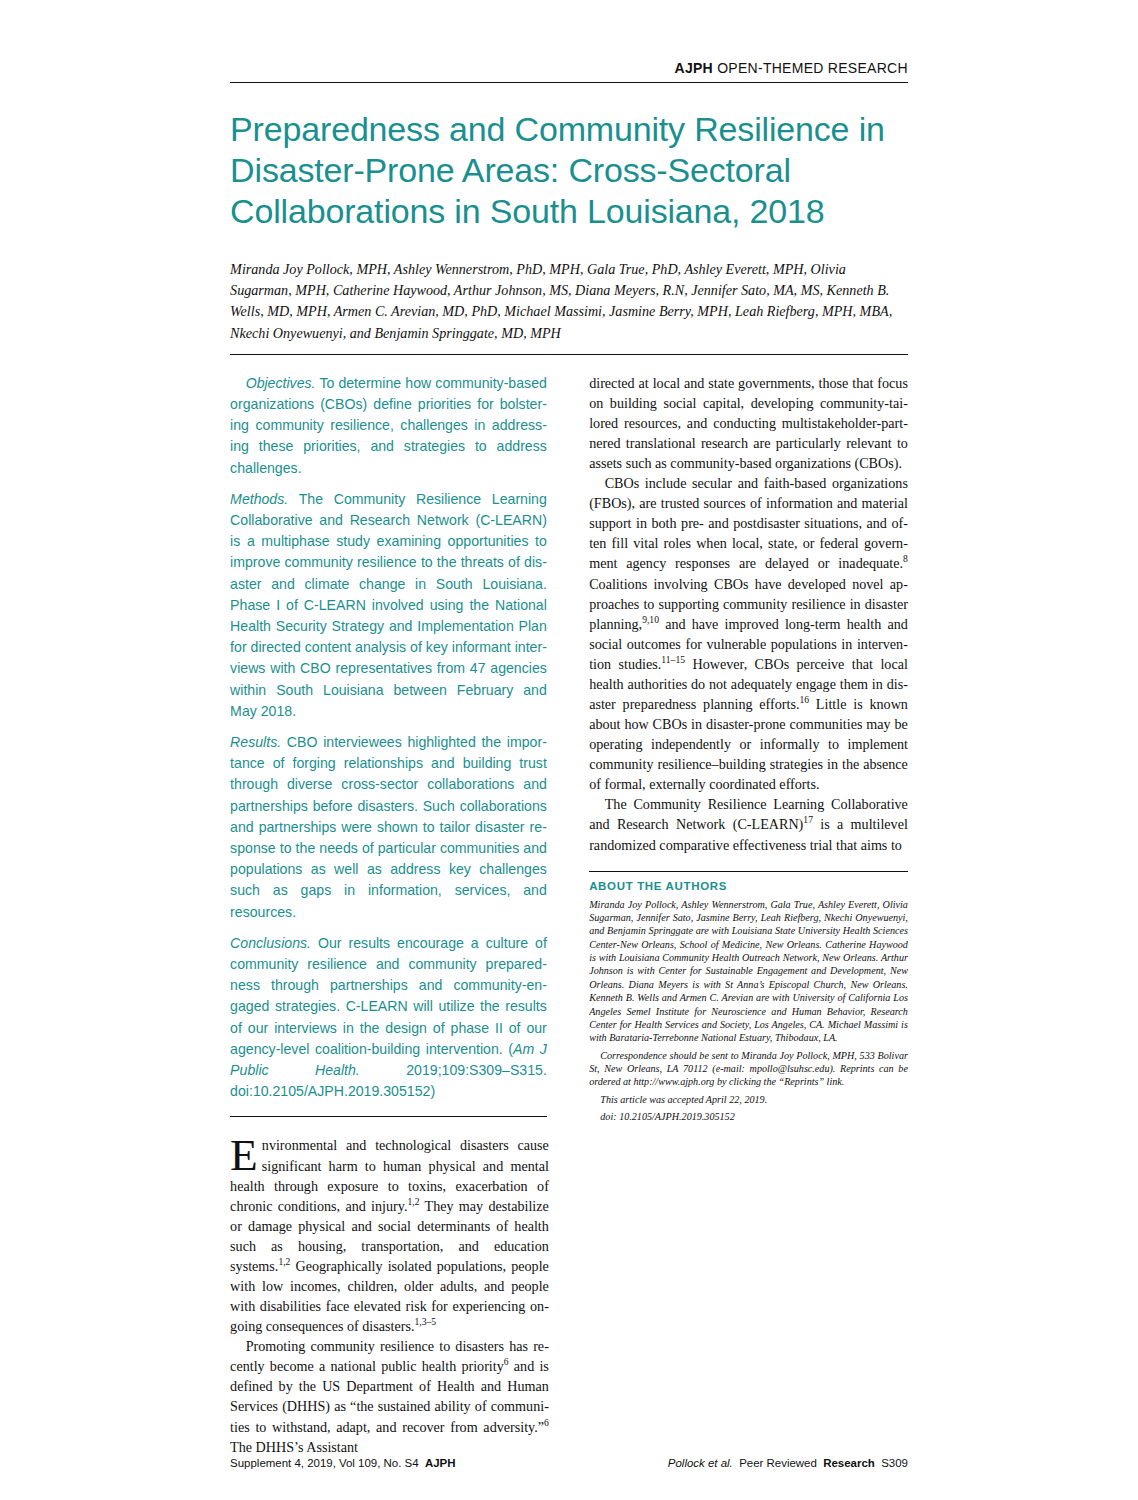AJPH OPEN-THEMED RESEARCH
Preparedness and Community Resilience in Disaster-Prone Areas: Cross-Sectoral Collaborations in South Louisiana, 2018
Miranda Joy Pollock, MPH, Ashley Wennerstrom, PhD, MPH, Gala True, PhD, Ashley Everett, MPH, Olivia Sugarman, MPH, Catherine Haywood, Arthur Johnson, MS, Diana Meyers, R.N, Jennifer Sato, MA, MS, Kenneth B. Wells, MD, MPH, Armen C. Arevian, MD, PhD, Michael Massimi, Jasmine Berry, MPH, Leah Riefberg, MPH, MBA, Nkechi Onyewuenyi, and Benjamin Springgate, MD, MPH
Objectives. To determine how community-based organizations (CBOs) define priorities for bolstering community resilience, challenges in addressing these priorities, and strategies to address challenges.
Methods. The Community Resilience Learning Collaborative and Research Network (C-LEARN) is a multiphase study examining opportunities to improve community resilience to the threats of disaster and climate change in South Louisiana. Phase I of C-LEARN involved using the National Health Security Strategy and Implementation Plan for directed content analysis of key informant interviews with CBO representatives from 47 agencies within South Louisiana between February and May 2018.
Results. CBO interviewees highlighted the importance of forging relationships and building trust through diverse cross-sector collaborations and partnerships before disasters. Such collaborations and partnerships were shown to tailor disaster response to the needs of particular communities and populations as well as address key challenges such as gaps in information, services, and resources.
Conclusions. Our results encourage a culture of community resilience and community preparedness through partnerships and community-engaged strategies. C-LEARN will utilize the results of our interviews in the design of phase II of our agency-level coalition-building intervention. (Am J Public Health. 2019;109:S309–S315. doi:10.2105/AJPH.2019.305152)
Environmental and technological disasters cause significant harm to human physical and mental health through exposure to toxins, exacerbation of chronic conditions, and injury.1,2 They may destabilize or damage physical and social determinants of health such as housing, transportation, and education systems.1,2 Geographically isolated populations, people with low incomes, children, older adults, and people with disabilities face elevated risk for experiencing ongoing consequences of disasters.1,3–5
Promoting community resilience to disasters has recently become a national public health priority6 and is defined by the US Department of Health and Human Services (DHHS) as “the sustained ability of communities to withstand, adapt, and recover from adversity.”6 The DHHS’s Assistant
directed at local and state governments, those that focus on building social capital, developing community-tailored resources, and conducting multistakeholder-partnered translational research are particularly relevant to assets such as community-based organizations (CBOs).
CBOs include secular and faith-based organizations (FBOs), are trusted sources of information and material support in both pre- and postdisaster situations, and often fill vital roles when local, state, or federal government agency responses are delayed or inadequate.8 Coalitions involving CBOs have developed novel approaches to supporting community resilience in disaster planning,9,10 and have improved long-term health and social outcomes for vulnerable populations in intervention studies.11–15 However, CBOs perceive that local health authorities do not adequately engage them in disaster preparedness planning efforts.16 Little is known about how CBOs in disaster-prone communities may be operating independently or informally to implement community resilience–building strategies in the absence of formal, externally coordinated efforts.
The Community Resilience Learning Collaborative and Research Network (C-LEARN)17 is a multilevel randomized comparative effectiveness trial that aims to
About the Authors
Miranda Joy Pollock, Ashley Wennerstrom, Gala True, Ashley Everett, Olivia Sugarman, Jennifer Sato, Jasmine Berry, Leah Riefberg, Nkechi Onyewuenyi, and Benjamin Springgate are with Louisiana State University Health Sciences Center-New Orleans, School of Medicine, New Orleans. Catherine Haywood is with Louisiana Community Health Outreach Network, New Orleans. Arthur Johnson is with Center for Sustainable Engagement and Development, New Orleans. Diana Meyers is with St Anna’s Episcopal Church, New Orleans. Kenneth B. Wells and Armen C. Arevian are with University of California Los Angeles Semel Institute for Neuroscience and Human Behavior, Research Center for Health Services and Society, Los Angeles, CA. Michael Massimi is with Barataria-Terrebonne National Estuary, Thibodaux, LA.
Correspondence should be sent to Miranda Joy Pollock, MPH, 533 Bolivar St, New Orleans, LA 70112 (e-mail: mpollo@lsuhsc.edu). Reprints can be ordered at http://www.ajph.org by clicking the “Reprints” link.
This article was accepted April 22, 2019.
doi: 10.2105/AJPH.2019.305152
Supplement 4, 2019, Vol 109, No. S4 AJPH
Pollock et al. Peer Reviewed Research S309